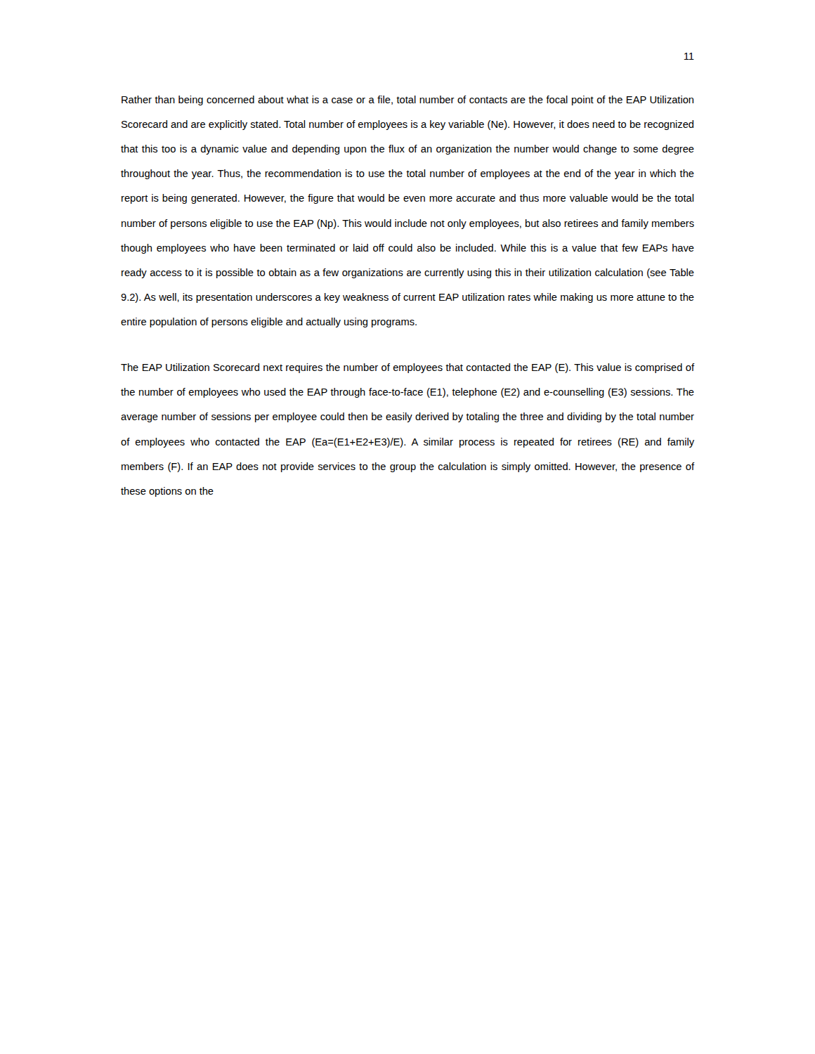11
Rather than being concerned about what is a case or a file, total number of contacts are the focal point of the EAP Utilization Scorecard and are explicitly stated. Total number of employees is a key variable (Ne). However, it does need to be recognized that this too is a dynamic value and depending upon the flux of an organization the number would change to some degree throughout the year. Thus, the recommendation is to use the total number of employees at the end of the year in which the report is being generated. However, the figure that would be even more accurate and thus more valuable would be the total number of persons eligible to use the EAP (Np). This would include not only employees, but also retirees and family members though employees who have been terminated or laid off could also be included. While this is a value that few EAPs have ready access to it is possible to obtain as a few organizations are currently using this in their utilization calculation (see Table 9.2). As well, its presentation underscores a key weakness of current EAP utilization rates while making us more attune to the entire population of persons eligible and actually using programs.
The EAP Utilization Scorecard next requires the number of employees that contacted the EAP (E). This value is comprised of the number of employees who used the EAP through face-to-face (E1), telephone (E2) and e-counselling (E3) sessions. The average number of sessions per employee could then be easily derived by totaling the three and dividing by the total number of employees who contacted the EAP (Ea=(E1+E2+E3)/E). A similar process is repeated for retirees (RE) and family members (F). If an EAP does not provide services to the group the calculation is simply omitted. However, the presence of these options on the